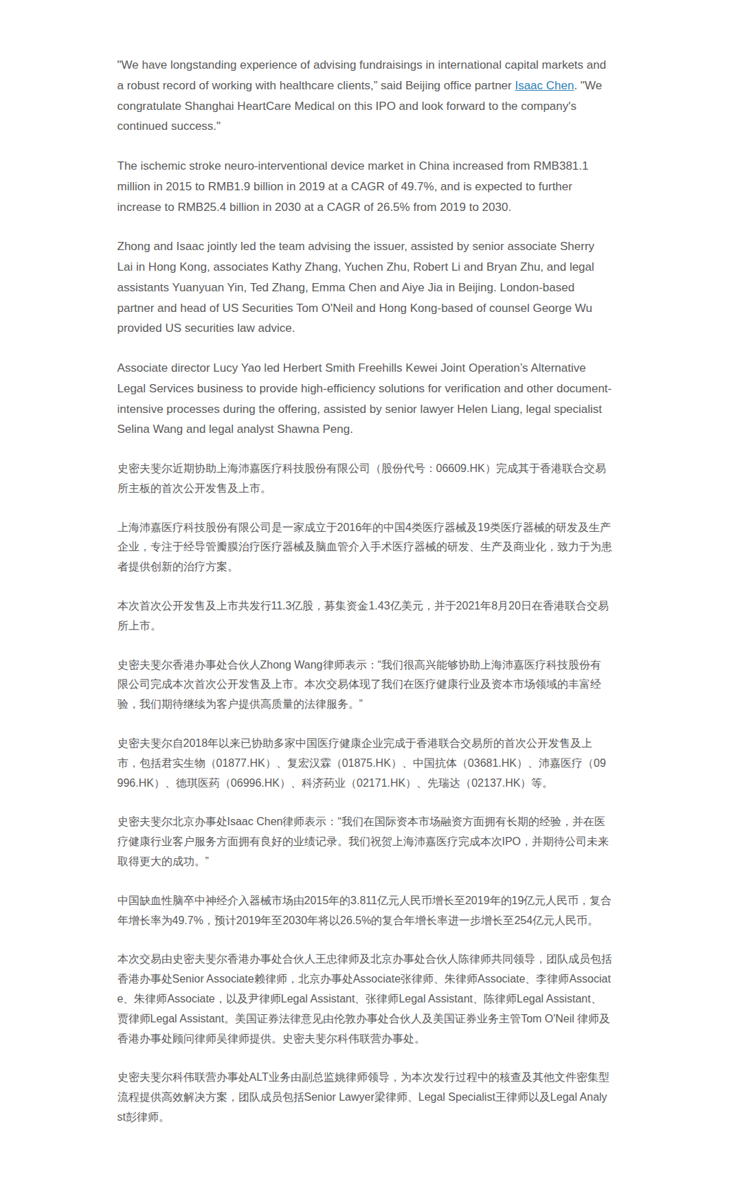"We have longstanding experience of advising fundraisings in international capital markets and a robust record of working with healthcare clients,” said Beijing office partner Isaac Chen. "We congratulate Shanghai HeartCare Medical on this IPO and look forward to the company's continued success."
The ischemic stroke neuro-interventional device market in China increased from RMB381.1 million in 2015 to RMB1.9 billion in 2019 at a CAGR of 49.7%, and is expected to further increase to RMB25.4 billion in 2030 at a CAGR of 26.5% from 2019 to 2030.
Zhong and Isaac jointly led the team advising the issuer, assisted by senior associate Sherry Lai in Hong Kong, associates Kathy Zhang, Yuchen Zhu, Robert Li and Bryan Zhu, and legal assistants Yuanyuan Yin, Ted Zhang, Emma Chen and Aiye Jia in Beijing. London-based partner and head of US Securities Tom O'Neil and Hong Kong-based of counsel George Wu provided US securities law advice.
Associate director Lucy Yao led Herbert Smith Freehills Kewei Joint Operation’s Alternative Legal Services business to provide high-efficiency solutions for verification and other document-intensive processes during the offering, assisted by senior lawyer Helen Liang, legal specialist Selina Wang and legal analyst Shawna Peng.
史密夫斐尔近期协助上海沛嘉医疗科技股份有限公司（股份代号：06609.HK）完成其于香港联合交易所主板的首次公开发售及上市。
上海沛嘉医疗科技股份有限公司是一家成立于2016年的中国4类医疗器械及19类医疗器械的研发及生产企业，专注于经导管瓣膜治疗医疗器械及脑血管介入手术医疗器械的研发、生产及商业化，致力于为患者提供创新的治疗方案。
本次首次公开发售及上市共发行11.3亿股，募集资金1.43亿美元，并于2021年8月20日在香港联合交易所上市。
史密夫斐尔香港办事处合伙人Zhong Wang律师表示：“我们很高兴能够协助上海沛嘉医疗科技股份有限公司完成本次首次公开发售及上市。本次交易体现了我们在医疗健康行业及资本市场领域的丰富经验，我们期待继续为客户提供高质量的法律服务。”
史密夫斐尔自2018年以来已协助多家中国医疗健康企业完成于香港联合交易所的首次公开发售及上市，包括君实生物（01877.HK）、复宏汉霖（01875.HK）、中国抗体（03681.HK）、沛嘉医疗（09996.HK）、德琪医药（06996.HK）、科济药业（02171.HK）、先瑞达（02137.HK）等。
史密夫斐尔北京办事处Isaac Chen律师表示：“我们在国际资本市场融资方面拥有长期的经验，并在医疗健康行业客户服务方面拥有良好的业绩记录。我们祝贺上海沛嘉医疗完成本次IPO，并期待公司未来取得更大的成功。”
中国缺血性脑卒中神经介入器械市场由2015年的3.811亿元人民币增长至2019年的19亿元人民币，复合年增长率为49.7%，预计2019年至2030年将以26.5%的复合年增长率进一步增长至254亿元人民币。
本次交易由史密夫斐尔香港办事处合伙人王忠律师及北京办事处合伙人陈律师共同领导，团队成员包括香港办事处Senior Associate赖律师，北京办事处Associate张律师、朱律师Associate、李律师Associate、朱律师Associate，以及尹律师Legal Assistant、张律师Legal Assistant、陈律师Legal Assistant、贾律师Legal Assistant。美国证券法律意见由伦敦办事处合伙人及美国证券业务主管Tom O'Neil 律师及香港办事处顾问律师吴律师提供。史密夫斐尔科伟联营办事处。
史密夫斐尔科伟联营办事处ALT业务由副总监姚律师领导，为本次发行过程中的核查及其他文件密集型流程提供高效解决方案，团队成员包括Senior Lawyer梁律师、Legal Specialist王律师以及Legal Analyst彭律师。